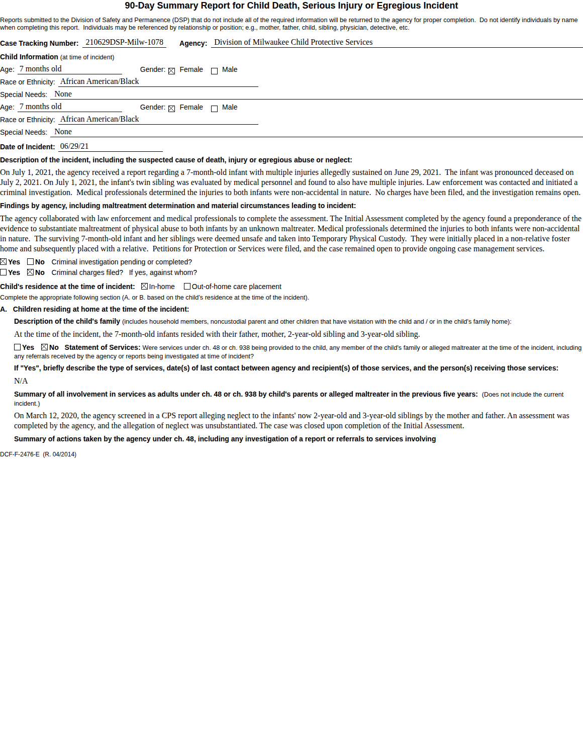90-Day Summary Report for Child Death, Serious Injury or Egregious Incident
Reports submitted to the Division of Safety and Permanence (DSP) that do not include all of the required information will be returned to the agency for proper completion. Do not identify individuals by name when completing this report. Individuals may be referenced by relationship or position; e.g., mother, father, child, sibling, physician, detective, etc.
Case Tracking Number: 210629DSP-Milw-1078 Agency: Division of Milwaukee Child Protective Services
Child Information (at time of incident)
Age: 7 months old Gender: Female Male
Race or Ethnicity: African American/Black
Special Needs: None
Age: 7 months old Gender: Female Male
Race or Ethnicity: African American/Black
Special Needs: None
Date of Incident: 06/29/21
Description of the incident, including the suspected cause of death, injury or egregious abuse or neglect:
On July 1, 2021, the agency received a report regarding a 7-month-old infant with multiple injuries allegedly sustained on June 29, 2021. The infant was pronounced deceased on July 2, 2021. On July 1, 2021, the infant's twin sibling was evaluated by medical personnel and found to also have multiple injuries. Law enforcement was contacted and initiated a criminal investigation. Medical professionals determined the injuries to both infants were non-accidental in nature. No charges have been filed, and the investigation remains open.
Findings by agency, including maltreatment determination and material circumstances leading to incident:
The agency collaborated with law enforcement and medical professionals to complete the assessment. The Initial Assessment completed by the agency found a preponderance of the evidence to substantiate maltreatment of physical abuse to both infants by an unknown maltreater. Medical professionals determined the injuries to both infants were non-accidental in nature. The surviving 7-month-old infant and her siblings were deemed unsafe and taken into Temporary Physical Custody. They were initially placed in a non-relative foster home and subsequently placed with a relative. Petitions for Protection or Services were filed, and the case remained open to provide ongoing case management services.
Yes No Criminal investigation pending or completed?
Yes No Criminal charges filed? If yes, against whom?
Child's residence at the time of incident: In-home Out-of-home care placement
Complete the appropriate following section (A. or B. based on the child's residence at the time of the incident).
A. Children residing at home at the time of the incident:
Description of the child's family (includes household members, noncustodial parent and other children that have visitation with the child and / or in the child's family home):
At the time of the incident, the 7-month-old infants resided with their father, mother, 2-year-old sibling and 3-year-old sibling.
Yes No Statement of Services: Were services under ch. 48 or ch. 938 being provided to the child, any member of the child's family or alleged maltreater at the time of the incident, including any referrals received by the agency or reports being investigated at time of incident?
If "Yes", briefly describe the type of services, date(s) of last contact between agency and recipient(s) of those services, and the person(s) receiving those services:
N/A
Summary of all involvement in services as adults under ch. 48 or ch. 938 by child's parents or alleged maltreater in the previous five years: (Does not include the current incident.)
On March 12, 2020, the agency screened in a CPS report alleging neglect to the infants' now 2-year-old and 3-year-old siblings by the mother and father. An assessment was completed by the agency, and the allegation of neglect was unsubstantiated. The case was closed upon completion of the Initial Assessment.
Summary of actions taken by the agency under ch. 48, including any investigation of a report or referrals to services involving
DCF-F-2476-E (R. 04/2014)